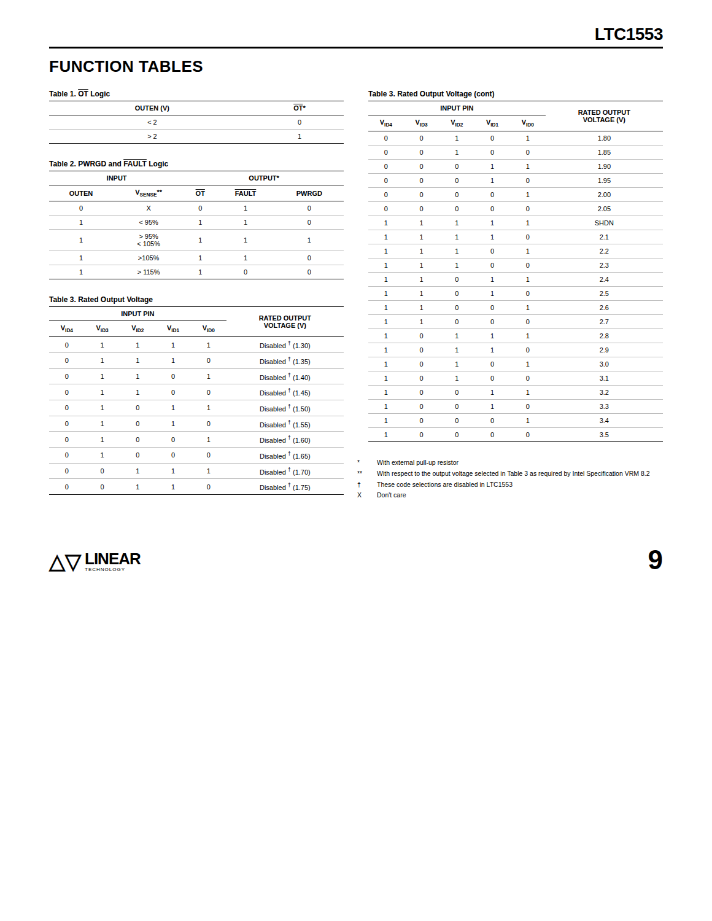LTC1553
FUNCTION TABLES
Table 1. OT Logic
| OUTEN (V) | OT * |
| --- | --- |
| < 2 | 0 |
| > 2 | 1 |
Table 2. PWRGD and FAULT Logic
| INPUT | OUTPUT* |
| --- | --- |
| OUTEN | V SENSE ** | OT | FAULT | PWRGD |
| 0 | X | 0 | 1 | 0 |
| 1 | < 95% | 1 | 1 | 0 |
| 1 | > 95% < 105% | 1 | 1 | 1 |
| 1 | >105% | 1 | 1 | 0 |
| 1 | > 115% | 1 | 0 | 0 |
Table 3. Rated Output Voltage
| INPUT PIN | RATED OUTPUT VOLTAGE (V) |
| --- | --- |
| V ID4 | V ID3 | V ID2 | V ID1 | V ID0 |
| 0 | 1 | 1 | 1 | 1 | Disabled † (1.30) |
| 0 | 1 | 1 | 1 | 0 | Disabled † (1.35) |
| 0 | 1 | 1 | 0 | 1 | Disabled † (1.40) |
| 0 | 1 | 1 | 0 | 0 | Disabled † (1.45) |
| 0 | 1 | 0 | 1 | 1 | Disabled † (1.50) |
| 0 | 1 | 0 | 1 | 0 | Disabled † (1.55) |
| 0 | 1 | 0 | 0 | 1 | Disabled † (1.60) |
| 0 | 1 | 0 | 0 | 0 | Disabled † (1.65) |
| 0 | 0 | 1 | 1 | 1 | Disabled † (1.70) |
| 0 | 0 | 1 | 1 | 0 | Disabled † (1.75) |
Table 3. Rated Output Voltage (cont)
| INPUT PIN | RATED OUTPUT VOLTAGE (V) |
| --- | --- |
| V ID4 | V ID3 | V ID2 | V ID1 | V ID0 |
| 0 | 0 | 1 | 0 | 1 | 1.80 |
| 0 | 0 | 1 | 0 | 0 | 1.85 |
| 0 | 0 | 0 | 1 | 1 | 1.90 |
| 0 | 0 | 0 | 1 | 0 | 1.95 |
| 0 | 0 | 0 | 0 | 1 | 2.00 |
| 0 | 0 | 0 | 0 | 0 | 2.05 |
| 1 | 1 | 1 | 1 | 1 | SHDN |
| 1 | 1 | 1 | 1 | 0 | 2.1 |
| 1 | 1 | 1 | 0 | 1 | 2.2 |
| 1 | 1 | 1 | 0 | 0 | 2.3 |
| 1 | 1 | 0 | 1 | 1 | 2.4 |
| 1 | 1 | 0 | 1 | 0 | 2.5 |
| 1 | 1 | 0 | 0 | 1 | 2.6 |
| 1 | 1 | 0 | 0 | 0 | 2.7 |
| 1 | 0 | 1 | 1 | 1 | 2.8 |
| 1 | 0 | 1 | 1 | 0 | 2.9 |
| 1 | 0 | 1 | 0 | 1 | 3.0 |
| 1 | 0 | 1 | 0 | 0 | 3.1 |
| 1 | 0 | 0 | 1 | 1 | 3.2 |
| 1 | 0 | 0 | 1 | 0 | 3.3 |
| 1 | 0 | 0 | 0 | 1 | 3.4 |
| 1 | 0 | 0 | 0 | 0 | 3.5 |
*With external pull-up resistor
**With respect to the output voltage selected in Table 3 as required by Intel Specification VRM 8.2
†These code selections are disabled in LTC1553
XDon't care
△▽
LINEAR TECHNOLOGY
9